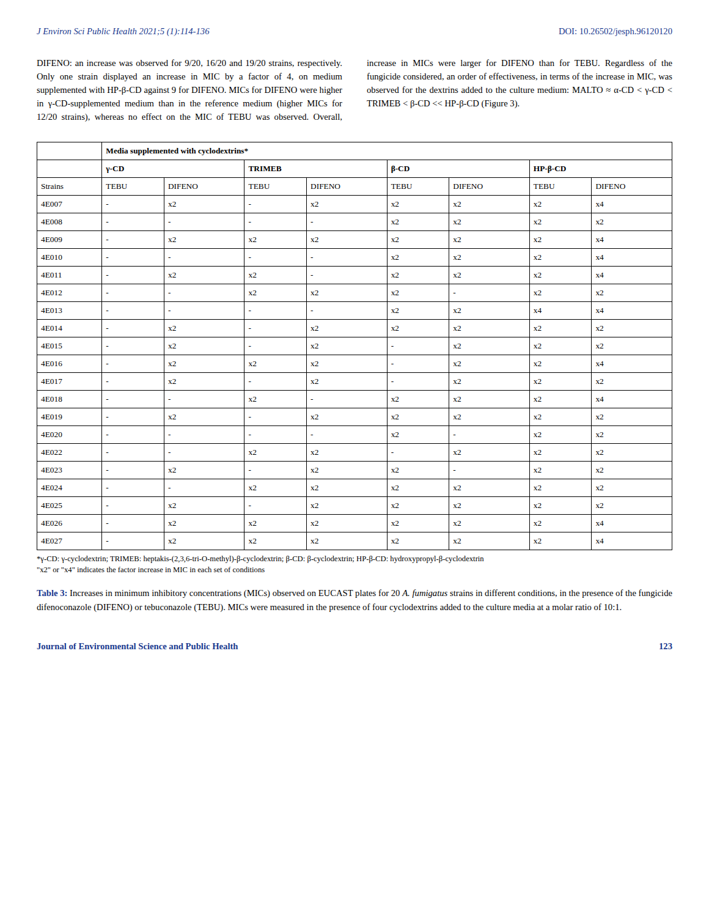J Environ Sci Public Health 2021;5 (1):114-136
DOI: 10.26502/jesph.96120120
DIFENO: an increase was observed for 9/20, 16/20 and 19/20 strains, respectively. Only one strain displayed an increase in MIC by a factor of 4, on medium supplemented with HP-β-CD against 9 for DIFENO. MICs for DIFENO were higher in γ-CD-supplemented medium than in the reference medium (higher MICs for 12/20 strains), whereas no effect on the MIC of TEBU was observed. Overall, increase in MICs were larger for DIFENO than for TEBU. Regardless of the fungicide considered, an order of effectiveness, in terms of the increase in MIC, was observed for the dextrins added to the culture medium: MALTO ≈ α-CD < γ-CD < TRIMEB < β-CD << HP-β-CD (Figure 3).
| | Media supplemented with cyclodextrins* |
| | γ-CD | TRIMEB | β-CD | HP-β-CD |
| Strains | TEBU | DIFENO | TEBU | DIFENO | TEBU | DIFENO | TEBU | DIFENO |
| 4E007 | - | x2 | - | x2 | x2 | x2 | x2 | x4 |
| 4E008 | - | - | - | - | x2 | x2 | x2 | x2 |
| 4E009 | - | x2 | x2 | x2 | x2 | x2 | x2 | x4 |
| 4E010 | - | - | - | - | x2 | x2 | x2 | x4 |
| 4E011 | - | x2 | x2 | - | x2 | x2 | x2 | x4 |
| 4E012 | - | - | x2 | x2 | x2 | - | x2 | x2 |
| 4E013 | - | - | - | - | x2 | x2 | x4 | x4 |
| 4E014 | - | x2 | - | x2 | x2 | x2 | x2 | x2 |
| 4E015 | - | x2 | - | x2 | - | x2 | x2 | x2 |
| 4E016 | - | x2 | x2 | x2 | - | x2 | x2 | x4 |
| 4E017 | - | x2 | - | x2 | - | x2 | x2 | x2 |
| 4E018 | - | - | x2 | - | x2 | x2 | x2 | x4 |
| 4E019 | - | x2 | - | x2 | x2 | x2 | x2 | x2 |
| 4E020 | - | - | - | - | x2 | - | x2 | x2 |
| 4E022 | - | - | x2 | x2 | - | x2 | x2 | x2 |
| 4E023 | - | x2 | - | x2 | x2 | - | x2 | x2 |
| 4E024 | - | - | x2 | x2 | x2 | x2 | x2 | x2 |
| 4E025 | - | x2 | - | x2 | x2 | x2 | x2 | x2 |
| 4E026 | - | x2 | x2 | x2 | x2 | x2 | x2 | x4 |
| 4E027 | - | x2 | x2 | x2 | x2 | x2 | x2 | x4 |
*γ-CD: γ-cyclodextrin; TRIMEB: heptakis-(2,3,6-tri-O-methyl)-β-cyclodextrin; β-CD: β-cyclodextrin; HP-β-CD: hydroxypropyl-β-cyclodextrin
"x2" or "x4" indicates the factor increase in MIC in each set of conditions
Table 3: Increases in minimum inhibitory concentrations (MICs) observed on EUCAST plates for 20 A. fumigatus strains in different conditions, in the presence of the fungicide difenoconazole (DIFENO) or tebuconazole (TEBU). MICs were measured in the presence of four cyclodextrins added to the culture media at a molar ratio of 10:1.
Journal of Environmental Science and Public Health
123